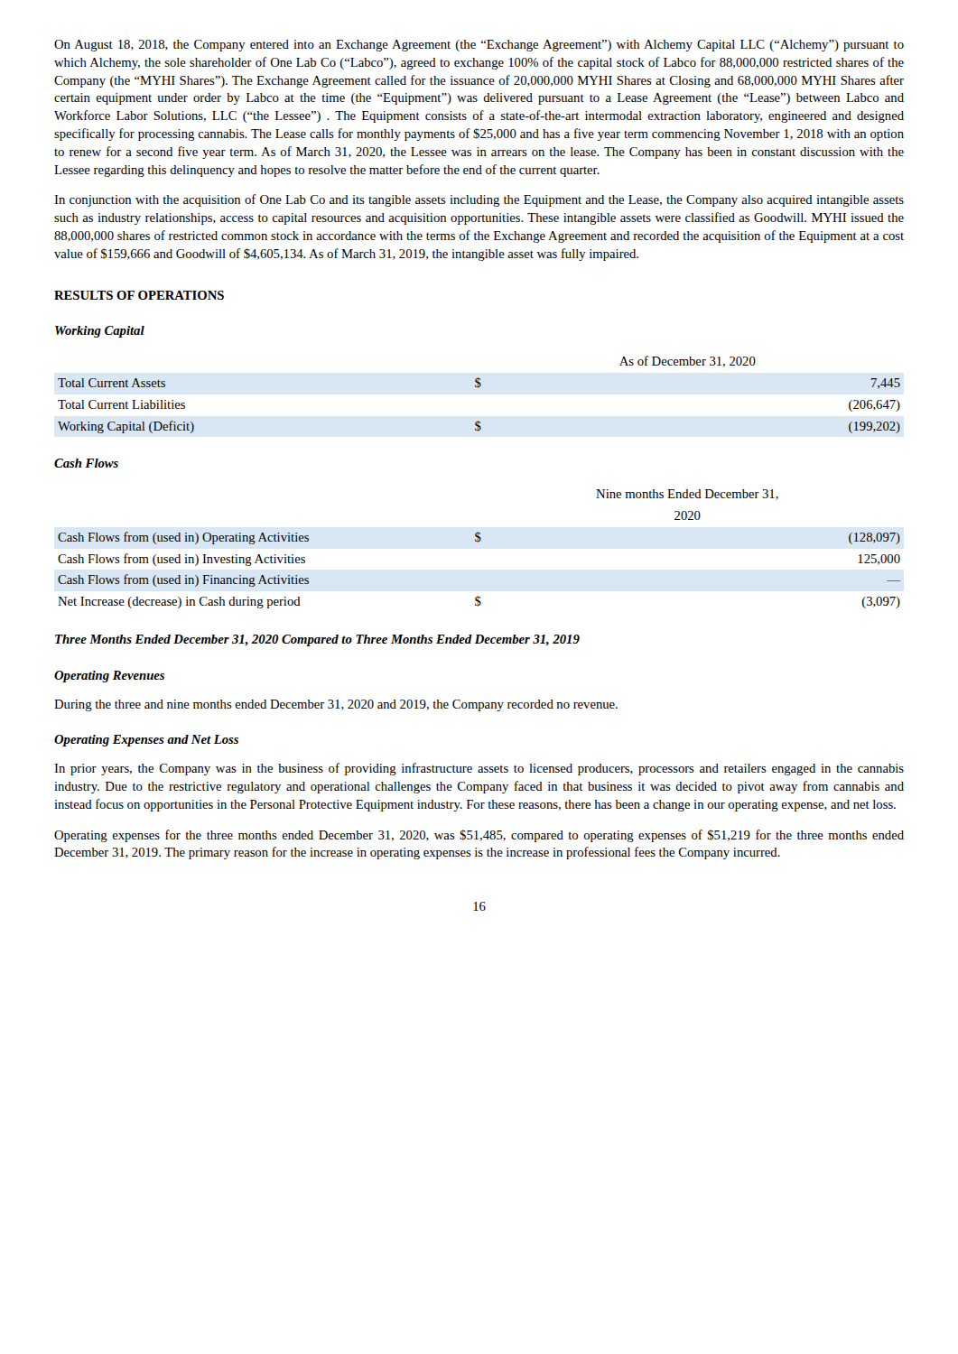On August 18, 2018, the Company entered into an Exchange Agreement (the “Exchange Agreement”) with Alchemy Capital LLC (“Alchemy”) pursuant to which Alchemy, the sole shareholder of One Lab Co (“Labco”), agreed to exchange 100% of the capital stock of Labco for 88,000,000 restricted shares of the Company (the “MYHI Shares”). The Exchange Agreement called for the issuance of 20,000,000 MYHI Shares at Closing and 68,000,000 MYHI Shares after certain equipment under order by Labco at the time (the “Equipment”) was delivered pursuant to a Lease Agreement (the “Lease”) between Labco and Workforce Labor Solutions, LLC (“the Lessee”) . The Equipment consists of a state-of-the-art intermodal extraction laboratory, engineered and designed specifically for processing cannabis. The Lease calls for monthly payments of $25,000 and has a five year term commencing November 1, 2018 with an option to renew for a second five year term. As of March 31, 2020, the Lessee was in arrears on the lease. The Company has been in constant discussion with the Lessee regarding this delinquency and hopes to resolve the matter before the end of the current quarter.
In conjunction with the acquisition of One Lab Co and its tangible assets including the Equipment and the Lease, the Company also acquired intangible assets such as industry relationships, access to capital resources and acquisition opportunities. These intangible assets were classified as Goodwill. MYHI issued the 88,000,000 shares of restricted common stock in accordance with the terms of the Exchange Agreement and recorded the acquisition of the Equipment at a cost value of $159,666 and Goodwill of $4,605,134. As of March 31, 2019, the intangible asset was fully impaired.
RESULTS OF OPERATIONS
Working Capital
| | | As of December 31, 2020 |
| Total Current Assets | | $ | 7,445 |
| Total Current Liabilities | | | (206,647) |
| Working Capital (Deficit) | | $ | (199,202) |
Cash Flows
| | | Nine months Ended December 31, |
| | | 2020 |
| Cash Flows from (used in) Operating Activities | | $ | (128,097) |
| Cash Flows from (used in) Investing Activities | | | 125,000 |
| Cash Flows from (used in) Financing Activities | | | — |
| Net Increase (decrease) in Cash during period | | $ | (3,097) |
Three Months Ended December 31, 2020 Compared to Three Months Ended December 31, 2019
Operating Revenues
During the three and nine months ended December 31, 2020 and 2019, the Company recorded no revenue.
Operating Expenses and Net Loss
In prior years, the Company was in the business of providing infrastructure assets to licensed producers, processors and retailers engaged in the cannabis industry. Due to the restrictive regulatory and operational challenges the Company faced in that business it was decided to pivot away from cannabis and instead focus on opportunities in the Personal Protective Equipment industry. For these reasons, there has been a change in our operating expense, and net loss.
Operating expenses for the three months ended December 31, 2020, was $51,485, compared to operating expenses of $51,219 for the three months ended December 31, 2019. The primary reason for the increase in operating expenses is the increase in professional fees the Company incurred.
16